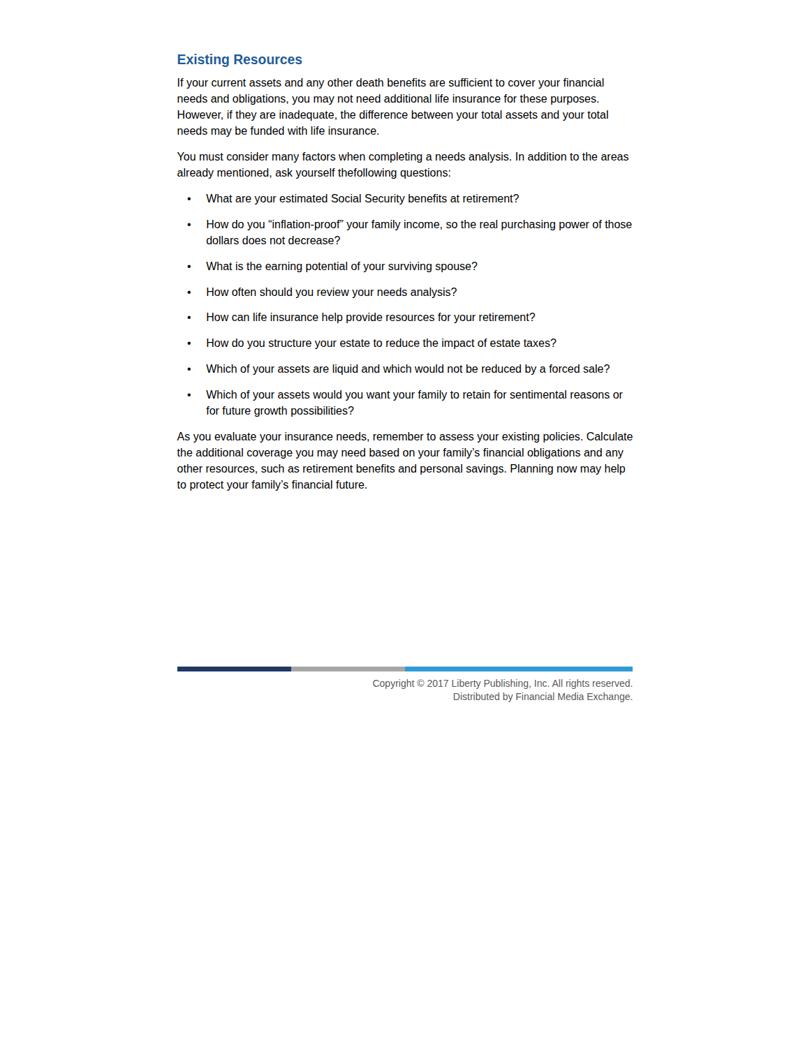Existing Resources
If your current assets and any other death benefits are sufficient to cover your financial needs and obligations, you may not need additional life insurance for these purposes. However, if they are inadequate, the difference between your total assets and your total needs may be funded with life insurance.
You must consider many factors when completing a needs analysis. In addition to the areas already mentioned, ask yourself thefollowing questions:
What are your estimated Social Security benefits at retirement?
How do you “inflation-proof” your family income, so the real purchasing power of those dollars does not decrease?
What is the earning potential of your surviving spouse?
How often should you review your needs analysis?
How can life insurance help provide resources for your retirement?
How do you structure your estate to reduce the impact of estate taxes?
Which of your assets are liquid and which would not be reduced by a forced sale?
Which of your assets would you want your family to retain for sentimental reasons or for future growth possibilities?
As you evaluate your insurance needs, remember to assess your existing policies. Calculate the additional coverage you may need based on your family’s financial obligations and any other resources, such as retirement benefits and personal savings. Planning now may help to protect your family’s financial future.
Copyright © 2017 Liberty Publishing, Inc. All rights reserved.
Distributed by Financial Media Exchange.